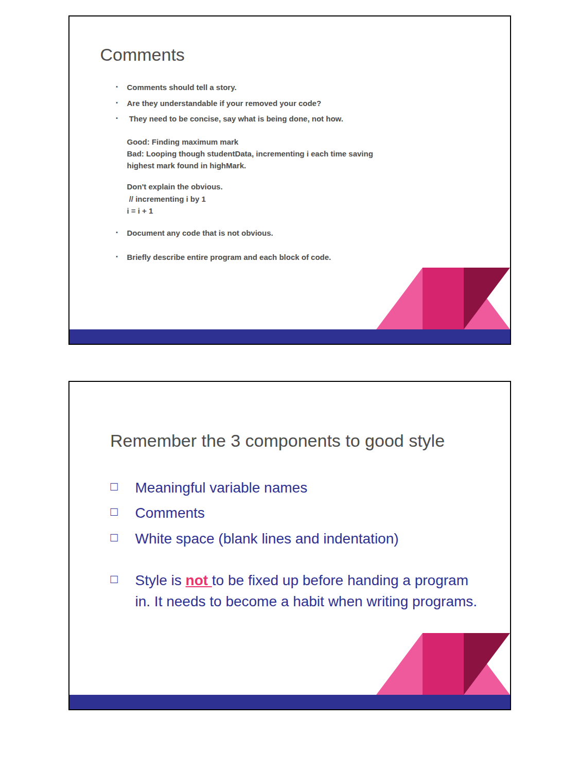Comments
Comments should tell a story.
Are they understandable if your removed your code?
They need to be concise, say what is being done, not how.
Good: Finding maximum mark
Bad: Looping though studentData, incrementing i each time saving
highest mark found in highMark.
Don't explain the obvious.
// incrementing i by 1
i = i + 1
Document any code that is not obvious.
Briefly describe entire program and each block of code.
Remember the 3 components to good style
Meaningful variable names
Comments
White space (blank lines and indentation)
Style is not to be fixed up before handing a program in. It needs to become a habit when writing programs.